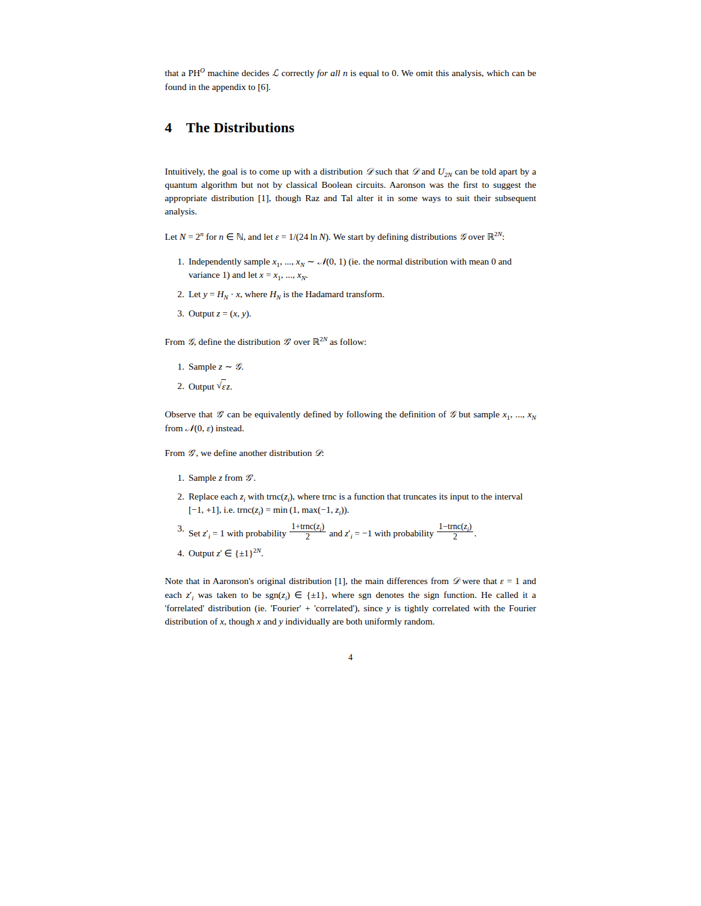that a PHO machine decides ℒ correctly for all n is equal to 0. We omit this analysis, which can be found in the appendix to [6].
4 The Distributions
Intuitively, the goal is to come up with a distribution 𝒟 such that 𝒟 and U2N can be told apart by a quantum algorithm but not by classical Boolean circuits. Aaronson was the first to suggest the appropriate distribution [1], though Raz and Tal alter it in some ways to suit their subsequent analysis.
Let N = 2n for n ∈ ℕ, and let ε = 1/(24 ln N). We start by defining distributions 𝒢 over ℝ2N:
Independently sample x1, ..., xN ∼ 𝒩(0, 1) (ie. the normal distribution with mean 0 and variance 1) and let x = x1, ..., xN.
Let y = HN · x, where HN is the Hadamard transform.
Output z = (x, y).
From 𝒢, define the distribution 𝒢′ over ℝ2N as follow:
Sample z ∼ 𝒢.
Output εz.
Observe that 𝒢′ can be equivalently defined by following the definition of 𝒢 but sample x1, ..., xN from 𝒩(0, ε) instead.
From 𝒢′, we define another distribution 𝒟:
Sample z from 𝒢′.
Replace each zi with trnc(zi), where trnc is a function that truncates its input to the interval [−1, +1], i.e. trnc(zi) = min (1, max(−1, zi)).
Set z′i = 1 with probability 1+trnc(zi) 2 and z′i = −1 with probability 1−trnc(zi) 2.
Output z′ ∈ {±1}2N.
Note that in Aaronson's original distribution [1], the main differences from 𝒟 were that ε = 1 and each z′i was taken to be sgn(zi) ∈ {±1}, where sgn denotes the sign function. He called it a 'forrelated' distribution (ie. 'Fourier' + 'correlated'), since y is tightly correlated with the Fourier distribution of x, though x and y individually are both uniformly random.
4